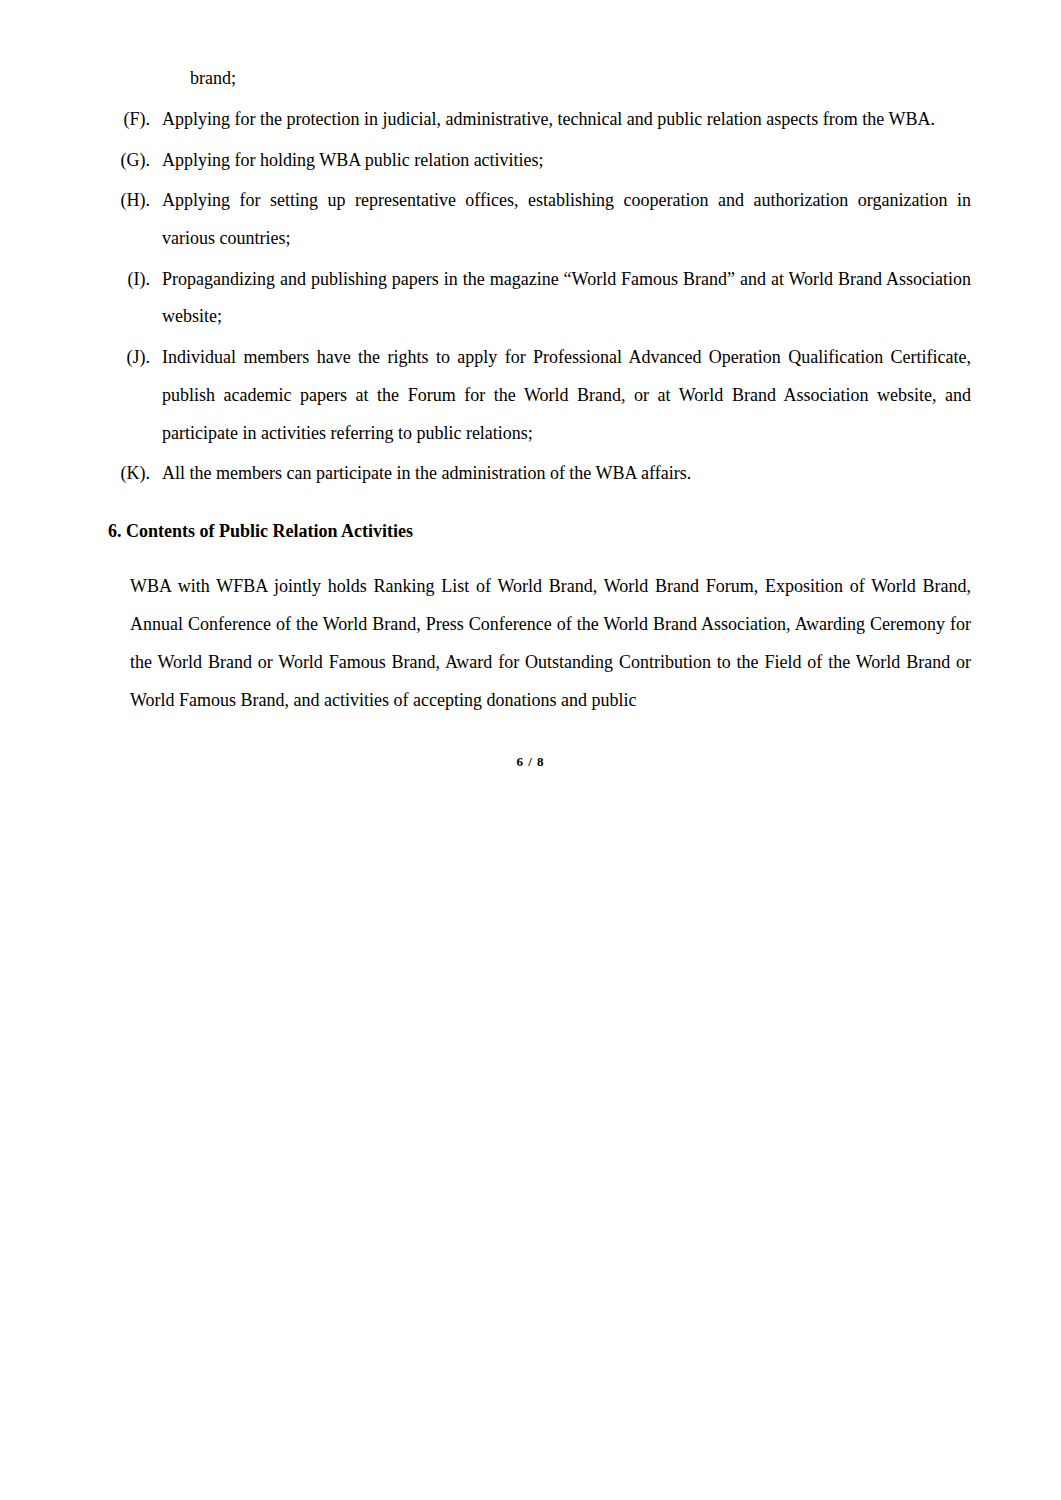brand;
(F). Applying for the protection in judicial, administrative, technical and public relation aspects from the WBA.
(G). Applying for holding WBA public relation activities;
(H). Applying for setting up representative offices, establishing cooperation and authorization organization in various countries;
(I). Propagandizing and publishing papers in the magazine “World Famous Brand” and at World Brand Association website;
(J). Individual members have the rights to apply for Professional Advanced Operation Qualification Certificate, publish academic papers at the Forum for the World Brand, or at World Brand Association website, and participate in activities referring to public relations;
(K). All the members can participate in the administration of the WBA affairs.
6. Contents of Public Relation Activities
WBA with WFBA jointly holds Ranking List of World Brand, World Brand Forum, Exposition of World Brand, Annual Conference of the World Brand, Press Conference of the World Brand Association, Awarding Ceremony for the World Brand or World Famous Brand, Award for Outstanding Contribution to the Field of the World Brand or World Famous Brand, and activities of accepting donations and public
6 / 8